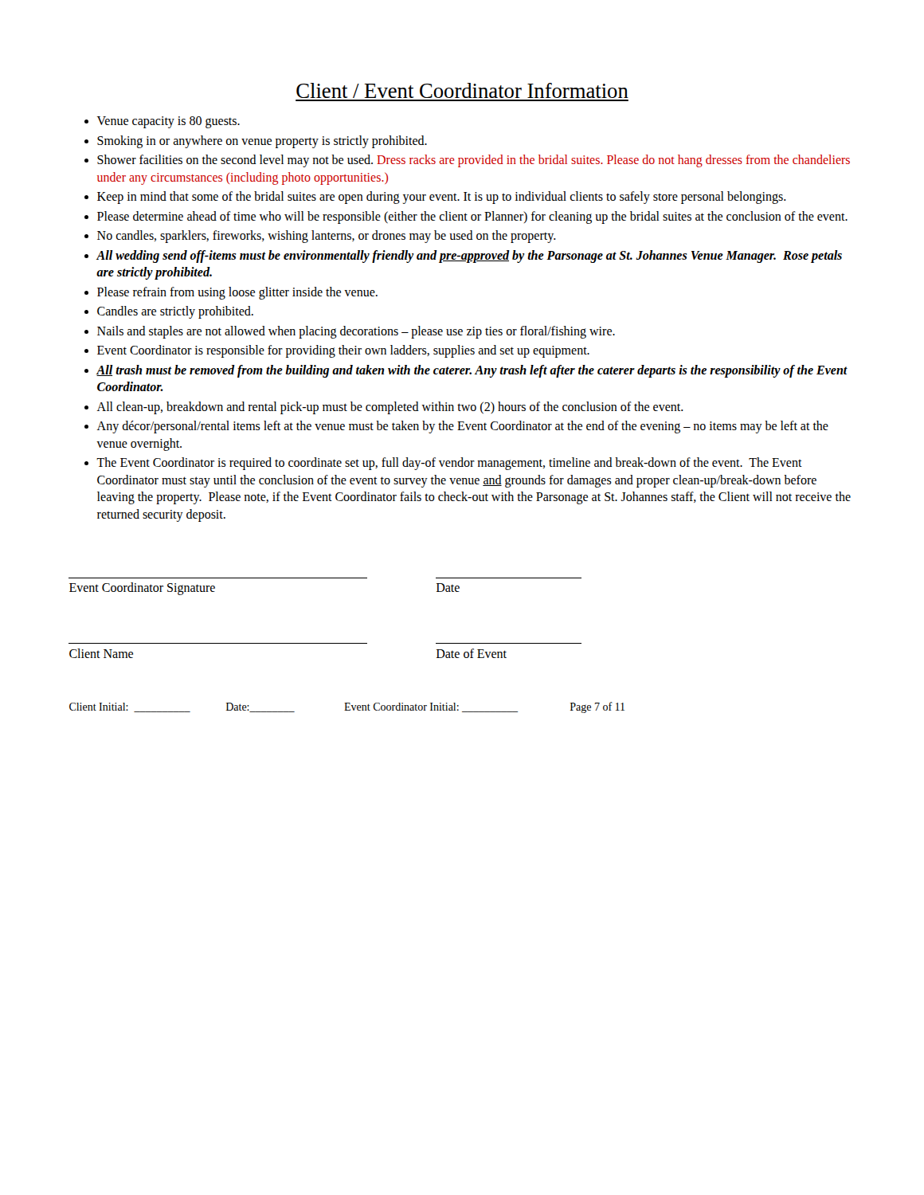Client / Event Coordinator Information
Venue capacity is 80 guests.
Smoking in or anywhere on venue property is strictly prohibited.
Shower facilities on the second level may not be used. Dress racks are provided in the bridal suites. Please do not hang dresses from the chandeliers under any circumstances (including photo opportunities.)
Keep in mind that some of the bridal suites are open during your event. It is up to individual clients to safely store personal belongings.
Please determine ahead of time who will be responsible (either the client or Planner) for cleaning up the bridal suites at the conclusion of the event.
No candles, sparklers, fireworks, wishing lanterns, or drones may be used on the property.
All wedding send off-items must be environmentally friendly and pre-approved by the Parsonage at St. Johannes Venue Manager. Rose petals are strictly prohibited.
Please refrain from using loose glitter inside the venue.
Candles are strictly prohibited.
Nails and staples are not allowed when placing decorations – please use zip ties or floral/fishing wire.
Event Coordinator is responsible for providing their own ladders, supplies and set up equipment.
All trash must be removed from the building and taken with the caterer. Any trash left after the caterer departs is the responsibility of the Event Coordinator.
All clean-up, breakdown and rental pick-up must be completed within two (2) hours of the conclusion of the event.
Any décor/personal/rental items left at the venue must be taken by the Event Coordinator at the end of the evening – no items may be left at the venue overnight.
The Event Coordinator is required to coordinate set up, full day-of vendor management, timeline and break-down of the event. The Event Coordinator must stay until the conclusion of the event to survey the venue and grounds for damages and proper clean-up/break-down before leaving the property. Please note, if the Event Coordinator fails to check-out with the Parsonage at St. Johannes staff, the Client will not receive the returned security deposit.
Event Coordinator Signature
Date
Client Name
Date of Event
Client Initial: __________ Date:________ Event Coordinator Initial: __________ Page 7 of 11